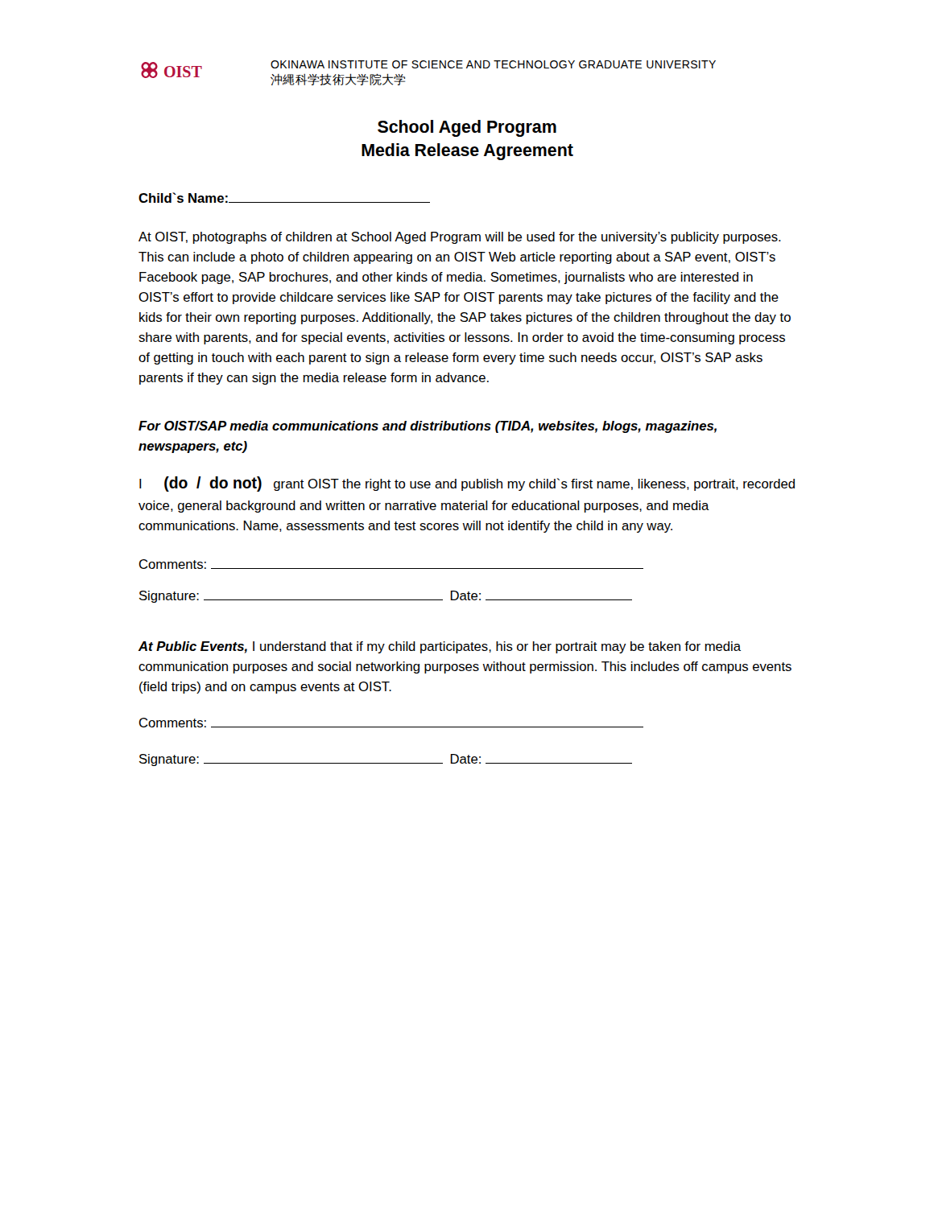OIST
Okinawa Institute of Science and Technology Graduate University
沖縄科学技術大学院大学
School Aged ProgramMedia Release Agreement
Child`s Name:
At OIST, photographs of children at School Aged Program will be used for the university’s publicity purposes. This can include a photo of children appearing on an OIST Web article reporting about a SAP event, OIST’s Facebook page, SAP brochures, and other kinds of media. Sometimes, journalists who are interested in OIST’s effort to provide childcare services like SAP for OIST parents may take pictures of the facility and the kids for their own reporting purposes. Additionally, the SAP takes pictures of the children throughout the day to share with parents, and for special events, activities or lessons. In order to avoid the time-consuming process of getting in touch with each parent to sign a release form every time such needs occur, OIST’s SAP asks parents if they can sign the media release form in advance.
For OIST/SAP media communications and distributions (TIDA, websites, blogs, magazines, newspapers, etc)
I(do/do not) grant OIST the right to use and publish my child`s first name, likeness, portrait, recorded voice, general background and written or narrative material for educational purposes, and media communications. Name, assessments and test scores will not identify the child in any way.
Comments:
Signature: Date:
At Public Events, I understand that if my child participates, his or her portrait may be taken for media communication purposes and social networking purposes without permission. This includes off campus events (field trips) and on campus events at OIST.
Comments:
Signature: Date: